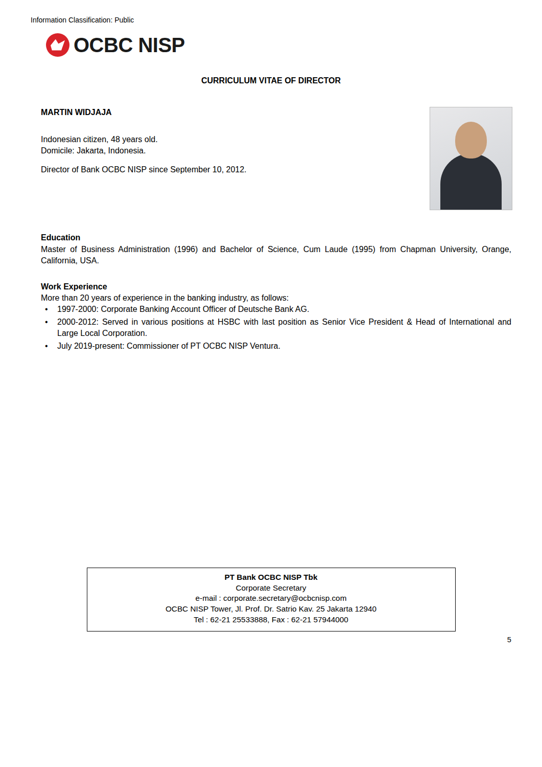Information Classification: Public
OCBC NISP
CURRICULUM VITAE OF DIRECTOR
MARTIN WIDJAJA
Indonesian citizen, 48 years old.
Domicile: Jakarta, Indonesia.
Director of Bank OCBC NISP since September 10, 2012.
Education
Master of Business Administration (1996) and Bachelor of Science, Cum Laude (1995) from Chapman University, Orange, California, USA.
Work Experience
More than 20 years of experience in the banking industry, as follows:
1997-2000: Corporate Banking Account Officer of Deutsche Bank AG.
2000-2012: Served in various positions at HSBC with last position as Senior Vice President & Head of International and Large Local Corporation.
July 2019-present: Commissioner of PT OCBC NISP Ventura.
PT Bank OCBC NISP Tbk
Corporate Secretary
e-mail : corporate.secretary@ocbcnisp.com
OCBC NISP Tower, Jl. Prof. Dr. Satrio Kav. 25 Jakarta 12940
Tel : 62-21 25533888, Fax : 62-21 57944000
5